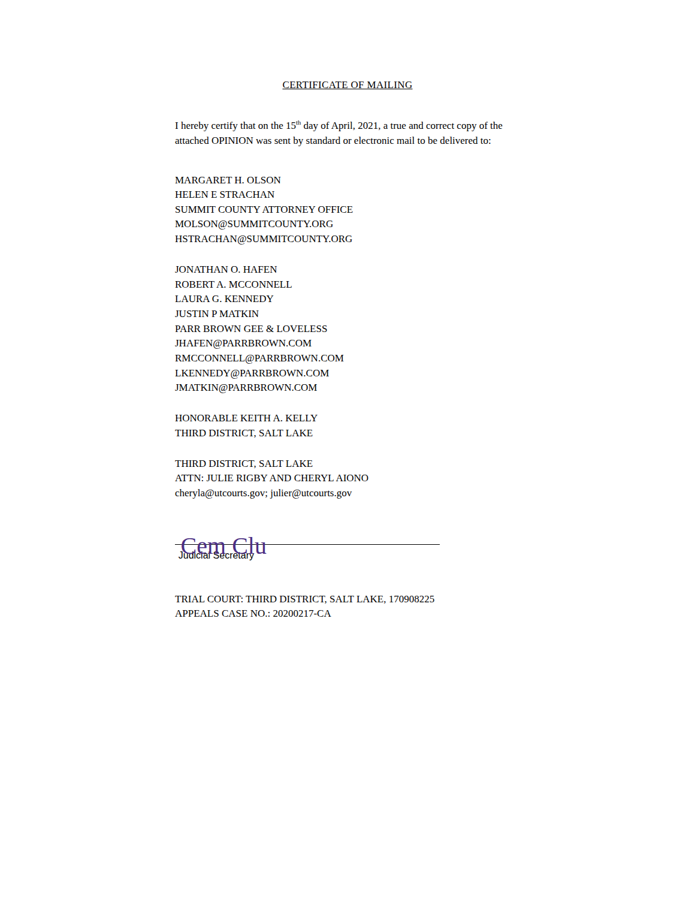CERTIFICATE OF MAILING
I hereby certify that on the 15th day of April, 2021, a true and correct copy of the attached OPINION was sent by standard or electronic mail to be delivered to:
MARGARET H. OLSON
HELEN E STRACHAN
SUMMIT COUNTY ATTORNEY OFFICE
MOLSON@SUMMITCOUNTY.ORG
HSTRACHAN@SUMMITCOUNTY.ORG
JONATHAN O. HAFEN
ROBERT A. MCCONNELL
LAURA G. KENNEDY
JUSTIN P MATKIN
PARR BROWN GEE & LOVELESS
JHAFEN@PARRBROWN.COM
RMCCONNELL@PARRBROWN.COM
LKENNEDY@PARRBROWN.COM
JMATKIN@PARRBROWN.COM
HONORABLE KEITH A. KELLY
THIRD DISTRICT, SALT LAKE
THIRD DISTRICT, SALT LAKE
ATTN: JULIE RIGBY AND CHERYL AIONO
cheryla@utcourts.gov; julier@utcourts.gov
Cem Clu
Judicial Secretary
TRIAL COURT: THIRD DISTRICT, SALT LAKE, 170908225
APPEALS CASE NO.: 20200217-CA